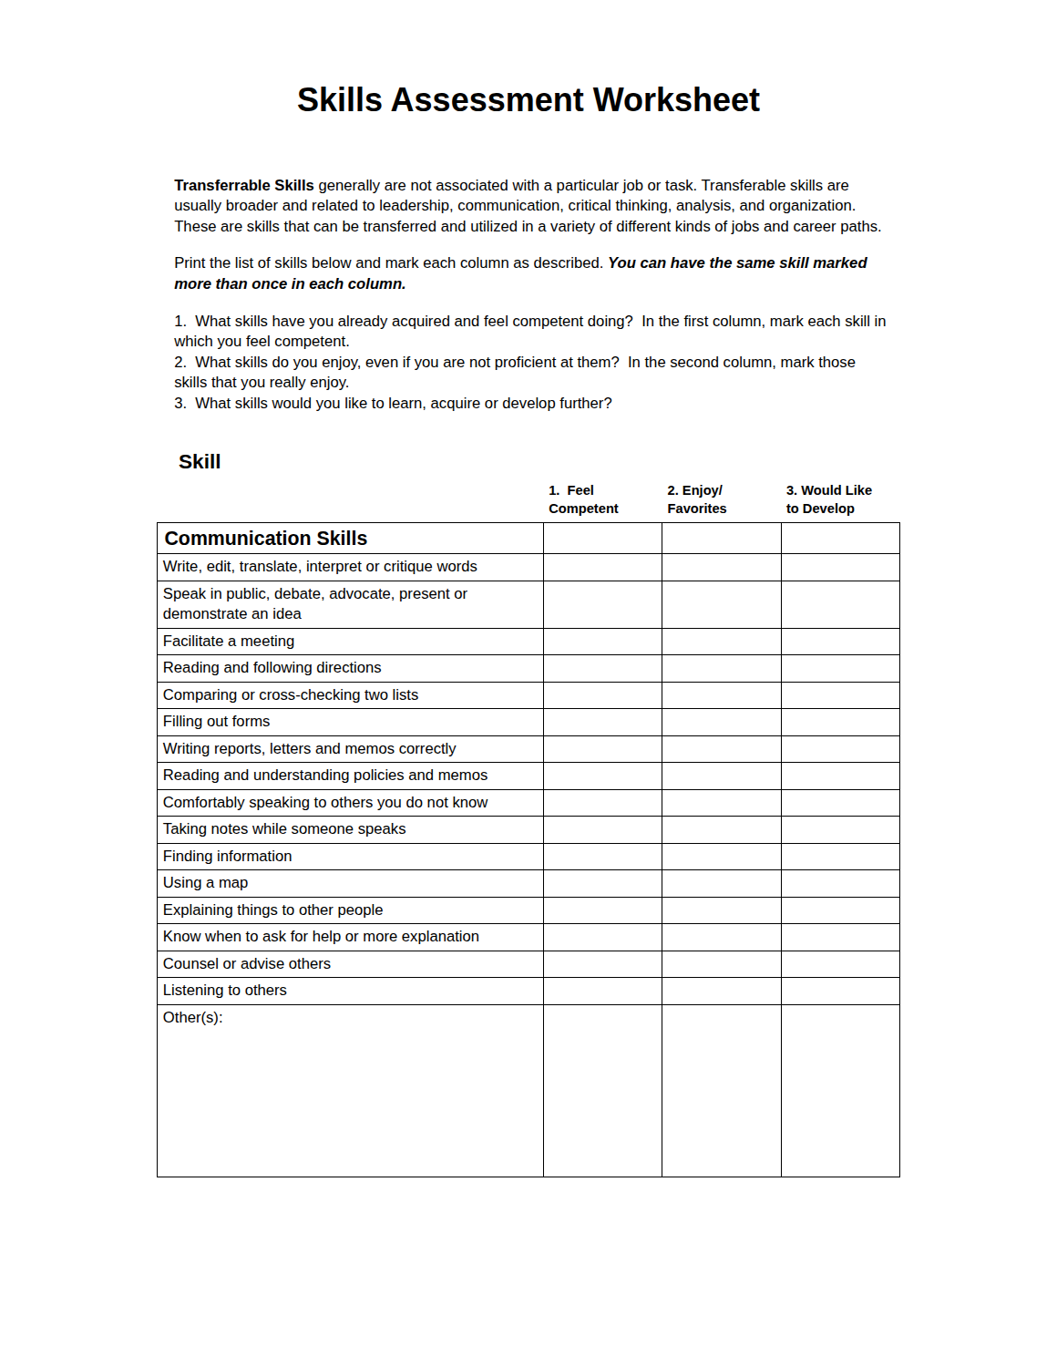Skills Assessment Worksheet
Transferrable Skills generally are not associated with a particular job or task. Transferable skills are usually broader and related to leadership, communication, critical thinking, analysis, and organization. These are skills that can be transferred and utilized in a variety of different kinds of jobs and career paths.
Print the list of skills below and mark each column as described. You can have the same skill marked more than once in each column.
1. What skills have you already acquired and feel competent doing? In the first column, mark each skill in which you feel competent.
2. What skills do you enjoy, even if you are not proficient at them? In the second column, mark those skills that you really enjoy.
3. What skills would you like to learn, acquire or develop further?
Skill
| | 1. Feel Competent | 2. Enjoy/ Favorites | 3. Would Like to Develop |
| --- | --- | --- | --- |
| Communication Skills | | | |
| Write, edit, translate, interpret or critique words | | | |
| Speak in public, debate, advocate, present or demonstrate an idea | | | |
| Facilitate a meeting | | | |
| Reading and following directions | | | |
| Comparing or cross-checking two lists | | | |
| Filling out forms | | | |
| Writing reports, letters and memos correctly | | | |
| Reading and understanding policies and memos | | | |
| Comfortably speaking to others you do not know | | | |
| Taking notes while someone speaks | | | |
| Finding information | | | |
| Using a map | | | |
| Explaining things to other people | | | |
| Know when to ask for help or more explanation | | | |
| Counsel or advise others | | | |
| Listening to others | | | |
| Other(s): | | | |